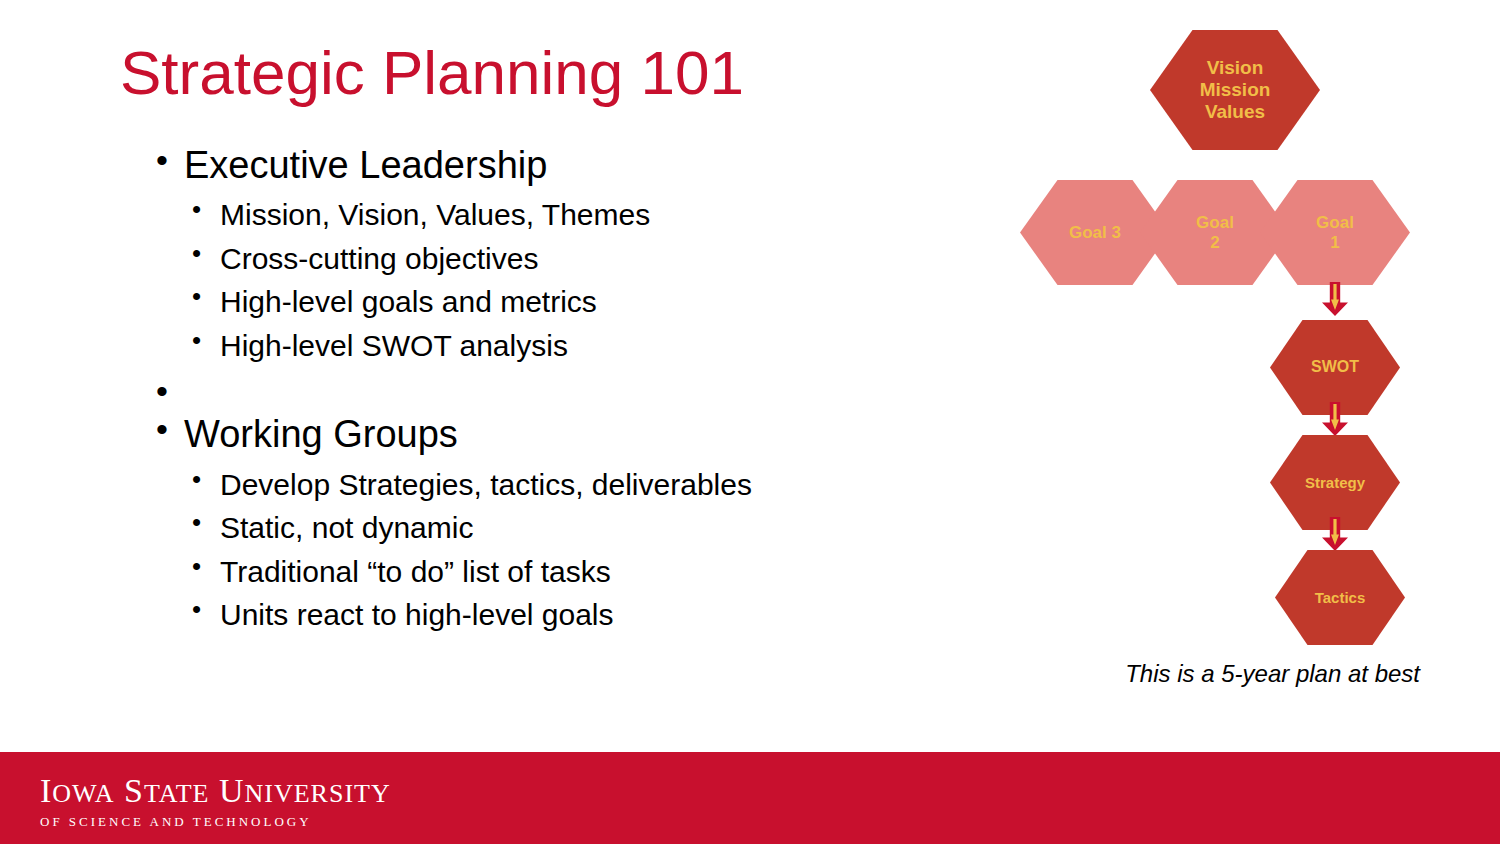Strategic Planning 101
Executive Leadership
Mission, Vision, Values, Themes
Cross-cutting objectives
High-level goals and metrics
High-level SWOT analysis
Working Groups
Develop Strategies, tactics, deliverables
Static, not dynamic
Traditional “to do” list of tasks
Units react to high-level goals
Vision
Mission
Values
Goal 3
Goal
2
Goal
1
SWOT
Strategy
Tactics
This is a 5-year plan at best
IOWA STATE UNIVERSITY
OF SCIENCE AND TECHNOLOGY